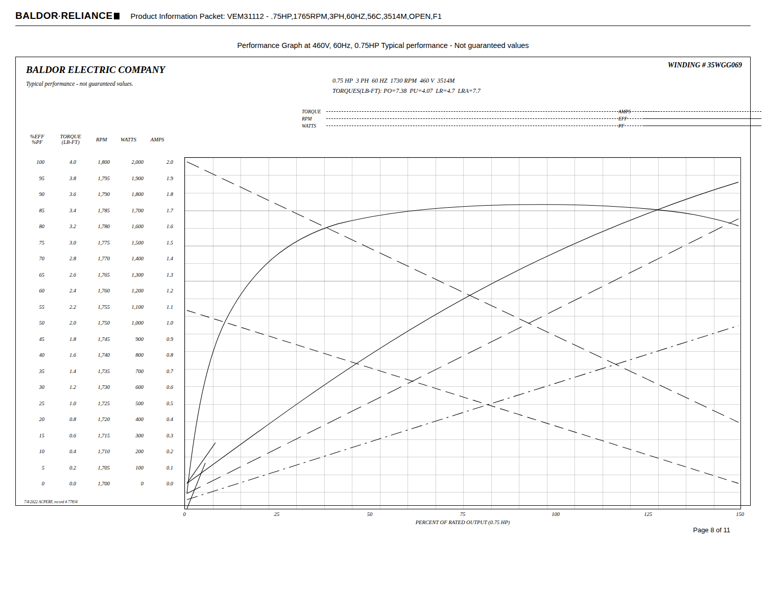BALDOR·RELIANCE
Product Information Packet: VEM31112 - .75HP,1765RPM,3PH,60HZ,56C,3514M,OPEN,F1
Performance Graph at 460V, 60Hz, 0.75HP Typical performance - Not guaranteed values
BALDOR ELECTRIC COMPANY
WINDING # 35WGG069
Typical performance - not guaranteed values.
0.75 HP 3 PH 60 HZ 1730 RPM 460 V 3514M
TORQUES(LB-FT): PO=7.38 PU=4.07 LR=4.7 LRA=7.7
TORQUE
RPM
WATTS
AMPS
EFF
PF
| %EFF %PF | TORQUE (LB-FT) | RPM | WATTS | AMPS |
| 100 | 4.0 | 1,800 | 2,000 | 2.0 |
| 95 | 3.8 | 1,795 | 1,900 | 1.9 |
| 90 | 3.6 | 1,790 | 1,800 | 1.8 |
| 85 | 3.4 | 1,785 | 1,700 | 1.7 |
| 80 | 3.2 | 1,780 | 1,600 | 1.6 |
| 75 | 3.0 | 1,775 | 1,500 | 1.5 |
| 70 | 2.8 | 1,770 | 1,400 | 1.4 |
| 65 | 2.6 | 1,765 | 1,300 | 1.3 |
| 60 | 2.4 | 1,760 | 1,200 | 1.2 |
| 55 | 2.2 | 1,755 | 1,100 | 1.1 |
| 50 | 2.0 | 1,750 | 1,000 | 1.0 |
| 45 | 1.8 | 1,745 | 900 | 0.9 |
| 40 | 1.6 | 1,740 | 800 | 0.8 |
| 35 | 1.4 | 1,735 | 700 | 0.7 |
| 30 | 1.2 | 1,730 | 600 | 0.6 |
| 25 | 1.0 | 1,725 | 500 | 0.5 |
| 20 | 0.8 | 1,720 | 400 | 0.4 |
| 15 | 0.6 | 1,715 | 300 | 0.3 |
| 10 | 0.4 | 1,710 | 200 | 0.2 |
| 5 | 0.2 | 1,705 | 100 | 0.1 |
| 0 | 0.0 | 1,700 | 0 | 0.0 |
0 25 50 75 100 125 150
PERCENT OF RATED OUTPUT (0.75 HP)
7/4/2022 ACPERF, record # 77834
Page 8 of 11